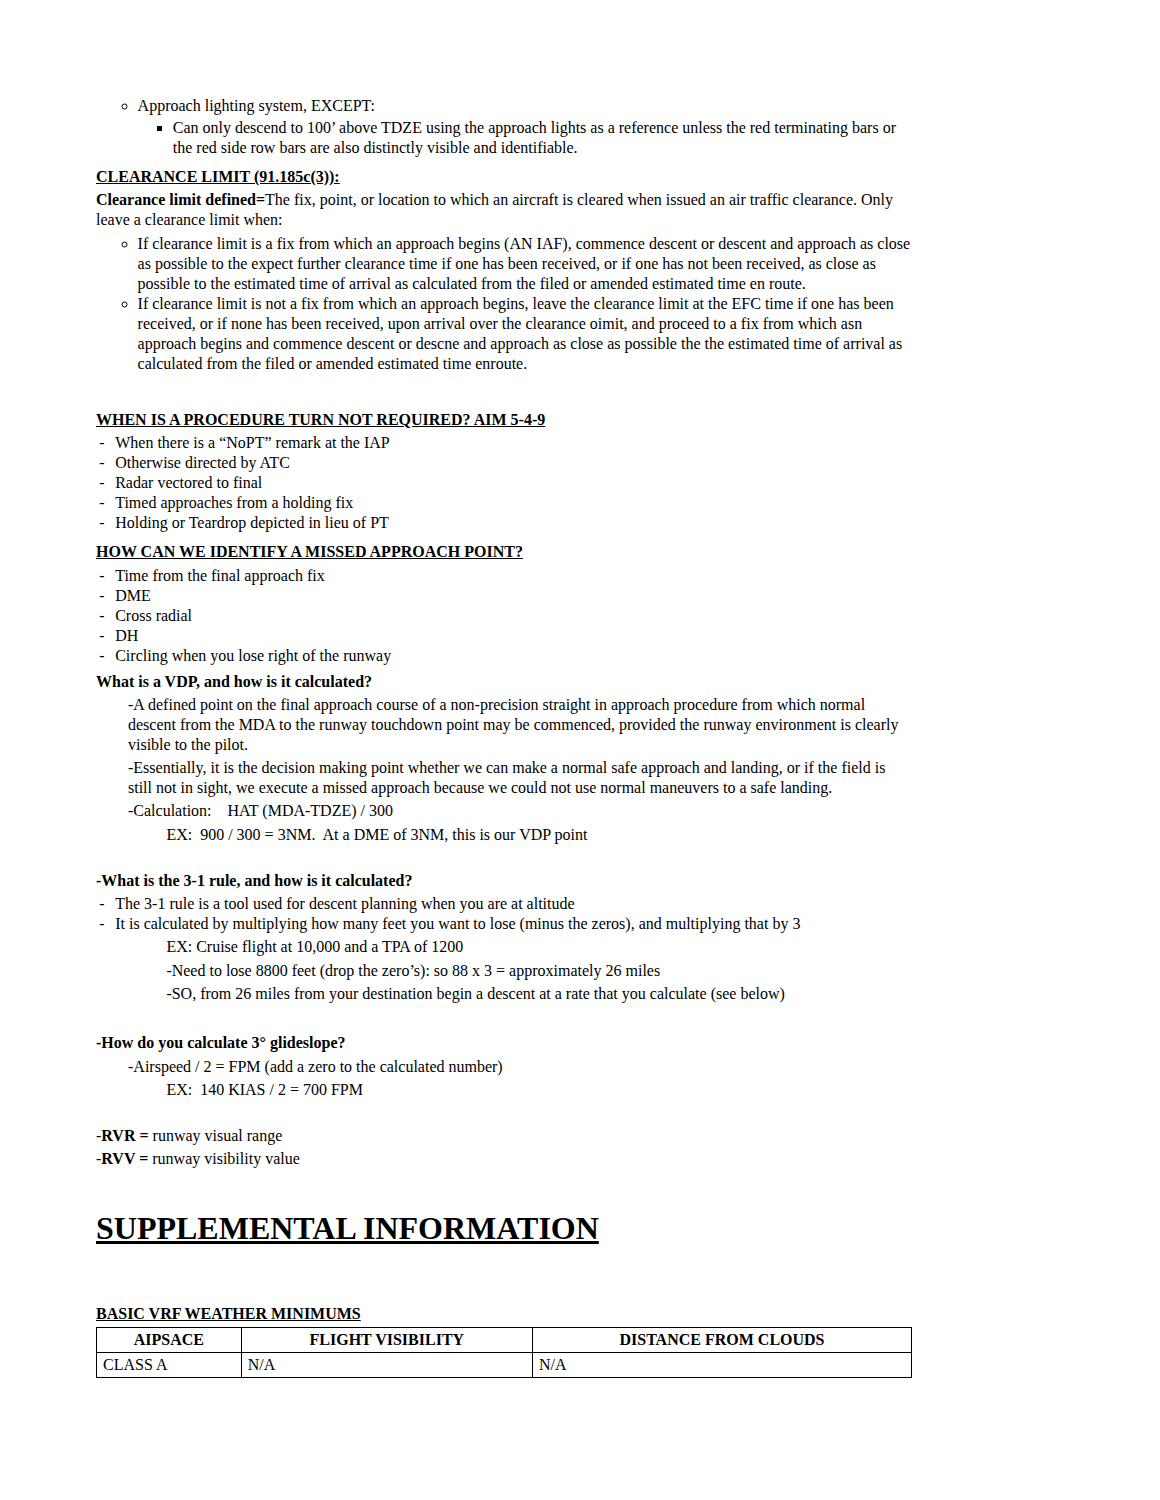Approach lighting system, EXCEPT:
Can only descend to 100’ above TDZE using the approach lights as a reference unless the red terminating bars or the red side row bars are also distinctly visible and identifiable.
CLEARANCE LIMIT (91.185c(3)):
Clearance limit defined=The fix, point, or location to which an aircraft is cleared when issued an air traffic clearance. Only leave a clearance limit when:
If clearance limit is a fix from which an approach begins (AN IAF), commence descent or descent and approach as close as possible to the expect further clearance time if one has been received, or if one has not been received, as close as possible to the estimated time of arrival as calculated from the filed or amended estimated time en route.
If clearance limit is not a fix from which an approach begins, leave the clearance limit at the EFC time if one has been received, or if none has been received, upon arrival over the clearance oimit, and proceed to a fix from which asn approach begins and commence descent or descne and approach as close as possible the the estimated time of arrival as calculated from the filed or amended estimated time enroute.
WHEN IS A PROCEDURE TURN NOT REQUIRED? AIM 5-4-9
When there is a “NoPT” remark at the IAP
Otherwise directed by ATC
Radar vectored to final
Timed approaches from a holding fix
Holding or Teardrop depicted in lieu of PT
HOW CAN WE IDENTIFY A MISSED APPROACH POINT?
Time from the final approach fix
DME
Cross radial
DH
Circling when you lose right of the runway
What is a VDP, and how is it calculated?
-A defined point on the final approach course of a non-precision straight in approach procedure from which normal descent from the MDA to the runway touchdown point may be commenced, provided the runway environment is clearly visible to the pilot.
-Essentially, it is the decision making point whether we can make a normal safe approach and landing, or if the field is still not in sight, we execute a missed approach because we could not use normal maneuvers to a safe landing.
-Calculation: HAT (MDA-TDZE) / 300
EX: 900 / 300 = 3NM. At a DME of 3NM, this is our VDP point
-What is the 3-1 rule, and how is it calculated?
The 3-1 rule is a tool used for descent planning when you are at altitude
It is calculated by multiplying how many feet you want to lose (minus the zeros), and multiplying that by 3
EX: Cruise flight at 10,000 and a TPA of 1200
-Need to lose 8800 feet (drop the zero’s): so 88 x 3 = approximately 26 miles
-SO, from 26 miles from your destination begin a descent at a rate that you calculate (see below)
-How do you calculate 3° glideslope?
-Airspeed / 2 = FPM (add a zero to the calculated number)
EX: 140 KIAS / 2 = 700 FPM
-RVR = runway visual range
-RVV = runway visibility value
SUPPLEMENTAL INFORMATION
BASIC VRF WEATHER MINIMUMS
| AIPSACE | FLIGHT VISIBILITY | DISTANCE FROM CLOUDS |
| --- | --- | --- |
| CLASS A | N/A | N/A |